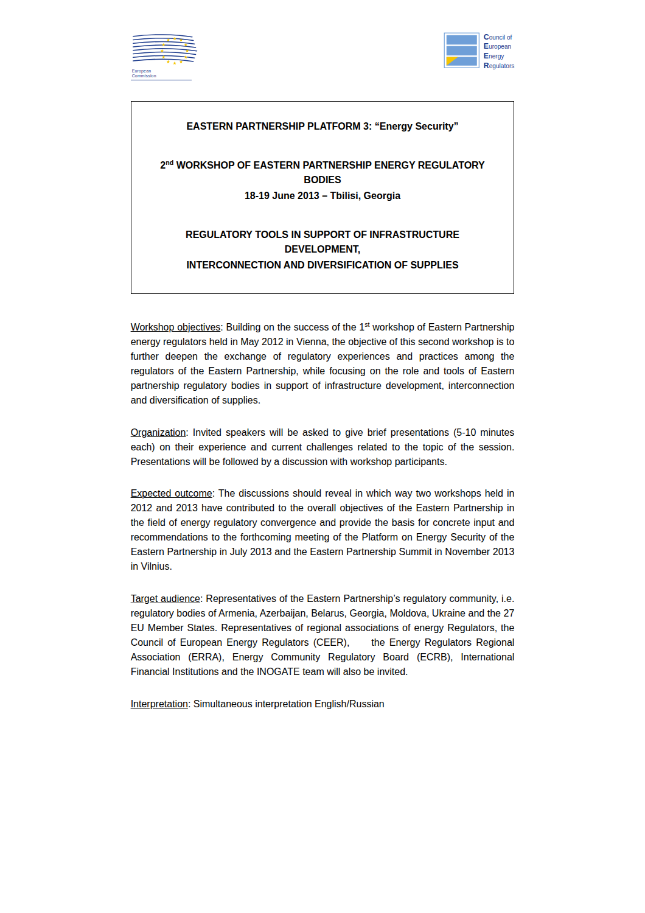European
Commission
Council of
European
Energy
Regulators
EASTERN PARTNERSHIP PLATFORM 3: “Energy Security”
2nd WORKSHOP OF EASTERN PARTNERSHIP ENERGY REGULATORY BODIES
18-19 June 2013 – Tbilisi, Georgia
REGULATORY TOOLS IN SUPPORT OF INFRASTRUCTURE DEVELOPMENT,
INTERCONNECTION AND DIVERSIFICATION OF SUPPLIES
Workshop objectives: Building on the success of the 1st workshop of Eastern Partnership energy regulators held in May 2012 in Vienna, the objective of this second workshop is to further deepen the exchange of regulatory experiences and practices among the regulators of the Eastern Partnership, while focusing on the role and tools of Eastern partnership regulatory bodies in support of infrastructure development, interconnection and diversification of supplies.
Organization: Invited speakers will be asked to give brief presentations (5-10 minutes each) on their experience and current challenges related to the topic of the session. Presentations will be followed by a discussion with workshop participants.
Expected outcome: The discussions should reveal in which way two workshops held in 2012 and 2013 have contributed to the overall objectives of the Eastern Partnership in the field of energy regulatory convergence and provide the basis for concrete input and recommendations to the forthcoming meeting of the Platform on Energy Security of the Eastern Partnership in July 2013 and the Eastern Partnership Summit in November 2013 in Vilnius.
Target audience: Representatives of the Eastern Partnership’s regulatory community, i.e. regulatory bodies of Armenia, Azerbaijan, Belarus, Georgia, Moldova, Ukraine and the 27 EU Member States. Representatives of regional associations of energy Regulators, the Council of European Energy Regulators (CEER), the Energy Regulators Regional Association (ERRA), Energy Community Regulatory Board (ECRB), International Financial Institutions and the INOGATE team will also be invited.
Interpretation: Simultaneous interpretation English/Russian